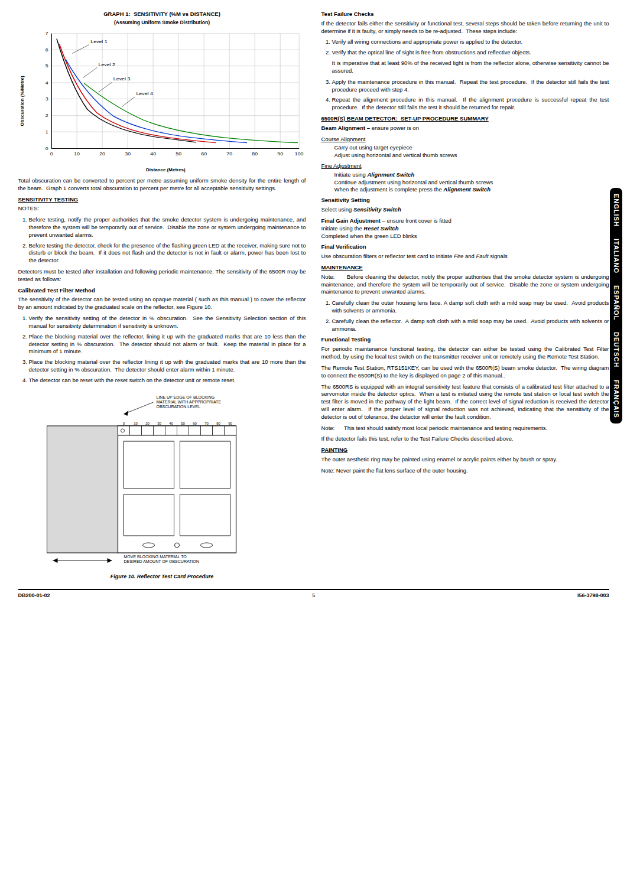ENGLISH
ITALIANO
ESPAÑOL
DEUTSCH
FRANÇAIS
GRAPH 1: SENSITIVITY (%M vs DISTANCE)
(Assuming Uniform Smoke Distribution)
Obscuration (%/Metre)
7 6 5 4 3 2 1 0 0 10 20 30 40 50 60 70 80 90 100 Level 1 Level 2 Level 3 Level 4
Distance (Metres)
Total obscuration can be converted to percent per metre assuming uniform smoke density for the entire length of the beam. Graph 1 converts total obscuration to percent per metre for all acceptable sensitivity settings.
SENSITIVITY TESTING
NOTES:
Before testing, notify the proper authorities that the smoke detector system is undergoing maintenance, and therefore the system will be temporarily out of service. Disable the zone or system undergoing maintenance to prevent unwanted alarms.
Before testing the detector, check for the presence of the flashing green LED at the receiver, making sure not to disturb or block the beam. If it does not flash and the detector is not in fault or alarm, power has been lost to the detector.
Detectors must be tested after installation and following periodic maintenance. The sensitivity of the 6500R may be tested as follows:
Calibrated Test Filter Method
The sensitivity of the detector can be tested using an opaque material ( such as this manual ) to cover the reflector by an amount indicated by the graduated scale on the reflector, see Figure 10.
Verify the sensitivity setting of the detector in % obscuration. See the Sensitivity Selection section of this manual for sensitivity determination if sensitivity is unknown.
Place the blocking material over the reflector, lining it up with the graduated marks that are 10 less than the detector setting in % obscuration. The detector should not alarm or fault. Keep the material in place for a minimum of 1 minute.
Place the blocking material over the reflector lining it up with the graduated marks that are 10 more than the detector setting in % obscuration. The detector should enter alarm within 1 minute.
The detector can be reset with the reset switch on the detector unit or remote reset.
0 10 20 30 40 50 60 70 80 90 LINE UP EDGE OF BLOCKING MATERIAL WITH APPPROPRIATE OBSCURATION LEVEL MOVE BLOCKING MATERIAL TO DESIRED AMOUNT OF OBSCURATION
Figure 10. Reflector Test Card Procedure
Test Failure Checks
If the detector fails either the sensitivity or functional test, several steps should be taken before returning the unit to determine if it is faulty, or simply needs to be re-adjusted. These steps include:
Verify all wiring connections and appropriate power is applied to the detector.
Verify that the optical line of sight is free from obstructions and reflective objects.
It is imperative that at least 90% of the received light is from the reflector alone, otherwise sensitivity cannot be assured.
Apply the maintenance procedure in this manual. Repeat the test procedure. If the detector still fails the test procedure proceed with step 4.
Repeat the alignment procedure in this manual. If the alignment procedure is successful repeat the test procedure. If the detector still fails the test it should be returned for repair.
6500R(S) BEAM DETECTOR: SET-UP PROCEDURE SUMMARY
Beam Alignment – ensure power is on
Course Alignment
Carry out using target eyepiece
Adjust using horizontal and vertical thumb screws
Fine Adjustment
Initiate using Alignment Switch
Continue adjustment using horizontal and vertical thumb screws
When the adjustment is complete press the Alignment Switch
Sensitivity Setting
Select using Sensitivity Switch
Final Gain Adjustment – ensure front cover is fitted
Initiate using the Reset Switch
Completed when the green LED blinks
Final Verification
Use obscuration filters or reflector test card to initiate Fire and Fault signals
MAINTENANCE
Note: Before cleaning the detector, notify the proper authorities that the smoke detector system is undergoing maintenance, and therefore the system will be temporarily out of service. Disable the zone or system undergoing maintenance to prevent unwanted alarms.
Carefully clean the outer housing lens face. A damp soft cloth with a mild soap may be used. Avoid products with solvents or ammonia.
Carefully clean the reflector. A damp soft cloth with a mild soap may be used. Avoid products with solvents or ammonia.
Functional Testing
For periodic maintenance functional testing, the detector can either be tested using the Calibrated Test Filter method, by using the local test switch on the transmitter receiver unit or remotely using the Remote Test Station.
The Remote Test Station, RTS151KEY, can be used with the 6500R(S) beam smoke detector. The wiring diagram to connect the 6500R(S) to the key is displayed on page 2 of this manual..
The 6500RS is equipped with an integral sensitivity test feature that consists of a calibrated test filter attached to a servomotor inside the detector optics. When a test is initiated using the remote test station or local test switch the test filter is moved in the pathway of the light beam. If the correct level of signal reduction is received the detector will enter alarm. If the proper level of signal reduction was not achieved, indicating that the sensitivity of the detector is out of tolerance, the detector will enter the fault condition.
Note: This test should satisfy most local periodic maintenance and testing requirements.
If the detector fails this test, refer to the Test Failure Checks described above.
PAINTING
The outer aesthetic ring may be painted using enamel or acrylic paints either by brush or spray.
Note: Never paint the flat lens surface of the outer housing.
DB200-01-02
5
I56-3798-003